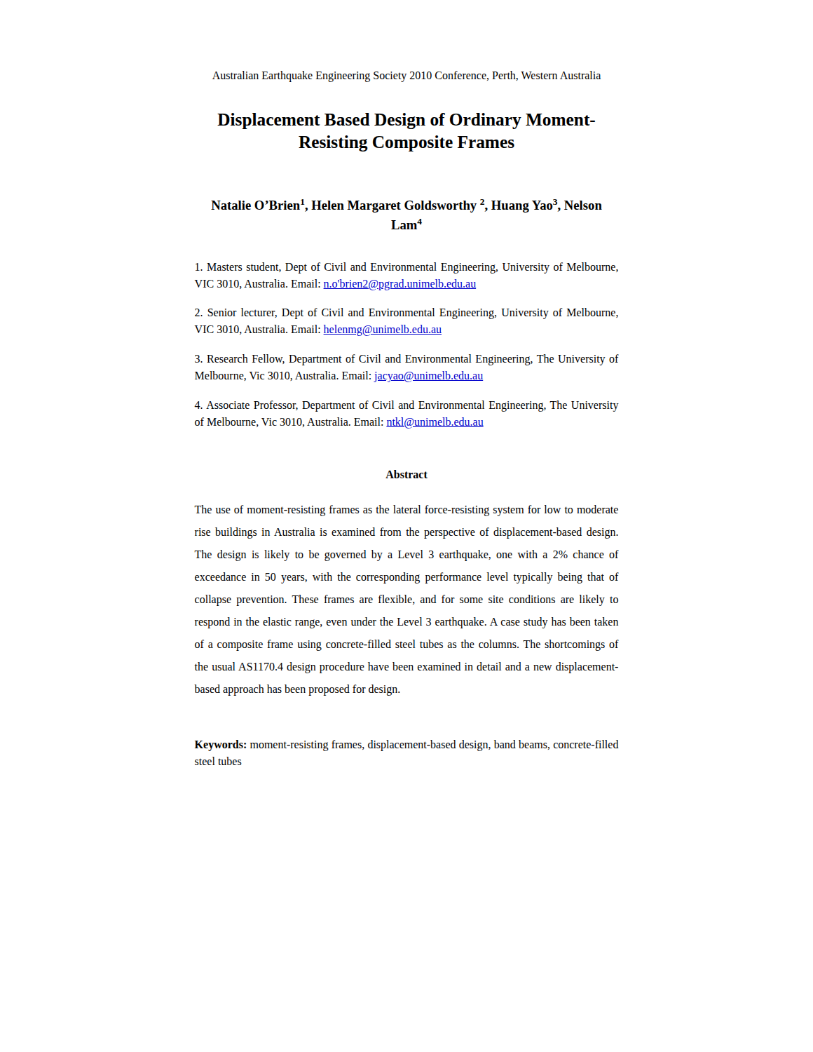Australian Earthquake Engineering Society 2010 Conference, Perth, Western Australia
Displacement Based Design of Ordinary Moment-
Resisting Composite Frames
Natalie O’Brien1, Helen Margaret Goldsworthy 2, Huang Yao3, Nelson Lam4
1. Masters student, Dept of Civil and Environmental Engineering, University of Melbourne, VIC 3010, Australia. Email: n.o'brien2@pgrad.unimelb.edu.au
2. Senior lecturer, Dept of Civil and Environmental Engineering, University of Melbourne, VIC 3010, Australia. Email: helenmg@unimelb.edu.au
3. Research Fellow, Department of Civil and Environmental Engineering, The University of Melbourne, Vic 3010, Australia. Email: jacyao@unimelb.edu.au
4. Associate Professor, Department of Civil and Environmental Engineering, The University of Melbourne, Vic 3010, Australia. Email: ntkl@unimelb.edu.au
Abstract
The use of moment-resisting frames as the lateral force-resisting system for low to moderate rise buildings in Australia is examined from the perspective of displacement-based design. The design is likely to be governed by a Level 3 earthquake, one with a 2% chance of exceedance in 50 years, with the corresponding performance level typically being that of collapse prevention. These frames are flexible, and for some site conditions are likely to respond in the elastic range, even under the Level 3 earthquake. A case study has been taken of a composite frame using concrete-filled steel tubes as the columns. The shortcomings of the usual AS1170.4 design procedure have been examined in detail and a new displacement-based approach has been proposed for design.
Keywords: moment-resisting frames, displacement-based design, band beams, concrete-filled steel tubes